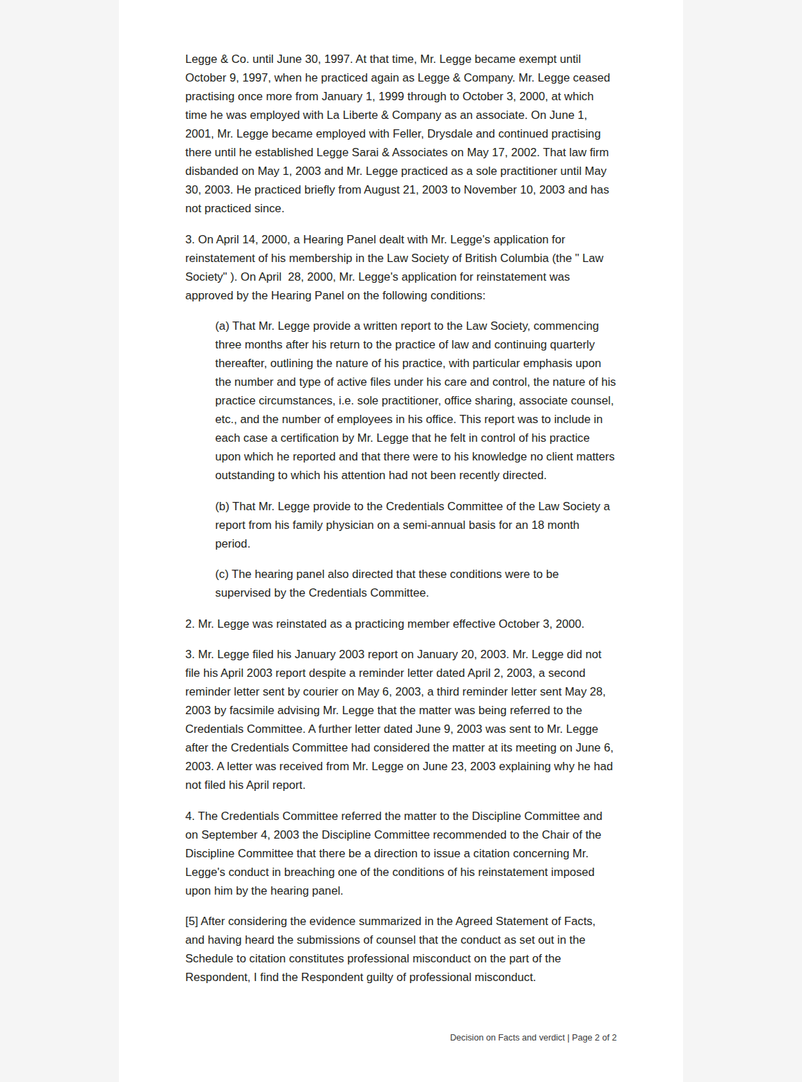Legge & Co. until June 30, 1997. At that time, Mr. Legge became exempt until October 9, 1997, when he practiced again as Legge & Company. Mr. Legge ceased practising once more from January 1, 1999 through to October 3, 2000, at which time he was employed with La Liberte & Company as an associate. On June 1, 2001, Mr. Legge became employed with Feller, Drysdale and continued practising there until he established Legge Sarai & Associates on May 17, 2002. That law firm disbanded on May 1, 2003 and Mr. Legge practiced as a sole practitioner until May 30, 2003. He practiced briefly from August 21, 2003 to November 10, 2003 and has not practiced since.
3. On April 14, 2000, a Hearing Panel dealt with Mr. Legge's application for reinstatement of his membership in the Law Society of British Columbia (the " Law Society" ). On April 28, 2000, Mr. Legge's application for reinstatement was approved by the Hearing Panel on the following conditions:
(a) That Mr. Legge provide a written report to the Law Society, commencing three months after his return to the practice of law and continuing quarterly thereafter, outlining the nature of his practice, with particular emphasis upon the number and type of active files under his care and control, the nature of his practice circumstances, i.e. sole practitioner, office sharing, associate counsel, etc., and the number of employees in his office. This report was to include in each case a certification by Mr. Legge that he felt in control of his practice upon which he reported and that there were to his knowledge no client matters outstanding to which his attention had not been recently directed.
(b) That Mr. Legge provide to the Credentials Committee of the Law Society a report from his family physician on a semi-annual basis for an 18 month period.
(c) The hearing panel also directed that these conditions were to be supervised by the Credentials Committee.
2. Mr. Legge was reinstated as a practicing member effective October 3, 2000.
3. Mr. Legge filed his January 2003 report on January 20, 2003. Mr. Legge did not file his April 2003 report despite a reminder letter dated April 2, 2003, a second reminder letter sent by courier on May 6, 2003, a third reminder letter sent May 28, 2003 by facsimile advising Mr. Legge that the matter was being referred to the Credentials Committee. A further letter dated June 9, 2003 was sent to Mr. Legge after the Credentials Committee had considered the matter at its meeting on June 6, 2003. A letter was received from Mr. Legge on June 23, 2003 explaining why he had not filed his April report.
4. The Credentials Committee referred the matter to the Discipline Committee and on September 4, 2003 the Discipline Committee recommended to the Chair of the Discipline Committee that there be a direction to issue a citation concerning Mr. Legge's conduct in breaching one of the conditions of his reinstatement imposed upon him by the hearing panel.
[5] After considering the evidence summarized in the Agreed Statement of Facts, and having heard the submissions of counsel that the conduct as set out in the Schedule to citation constitutes professional misconduct on the part of the Respondent, I find the Respondent guilty of professional misconduct.
Decision on Facts and verdict | Page 2 of 2